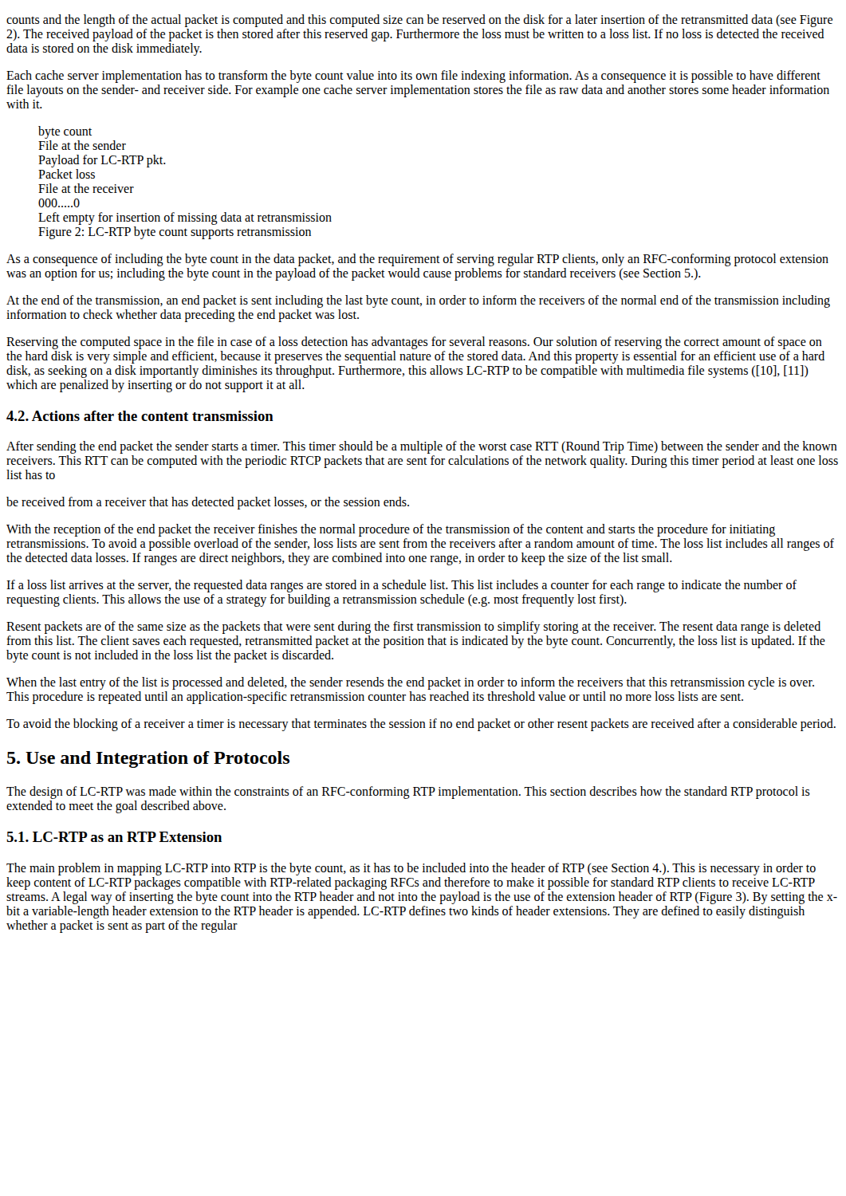counts and the length of the actual packet is computed and this computed size can be reserved on the disk for a later insertion of the retransmitted data (see Figure 2). The received payload of the packet is then stored after this reserved gap. Furthermore the loss must be written to a loss list. If no loss is detected the received data is stored on the disk immediately.
Each cache server implementation has to transform the byte count value into its own file indexing information. As a consequence it is possible to have different file layouts on the sender- and receiver side. For example one cache server implementation stores the file as raw data and another stores some header information with it.
byte count
File at the sender
Payload for LC-RTP pkt.
Packet loss
File at the receiver
000.....0
Left empty for insertion of missing data at retransmission
Figure 2: LC-RTP byte count supports retransmission
As a consequence of including the byte count in the data packet, and the requirement of serving regular RTP clients, only an RFC-conforming protocol extension was an option for us; including the byte count in the payload of the packet would cause problems for standard receivers (see Section 5.).
At the end of the transmission, an end packet is sent including the last byte count, in order to inform the receivers of the normal end of the transmission including information to check whether data preceding the end packet was lost.
Reserving the computed space in the file in case of a loss detection has advantages for several reasons. Our solution of reserving the correct amount of space on the hard disk is very simple and efficient, because it preserves the sequential nature of the stored data. And this property is essential for an efficient use of a hard disk, as seeking on a disk importantly diminishes its throughput. Furthermore, this allows LC-RTP to be compatible with multimedia file systems ([10], [11]) which are penalized by inserting or do not support it at all.
4.2. Actions after the content transmission
After sending the end packet the sender starts a timer. This timer should be a multiple of the worst case RTT (Round Trip Time) between the sender and the known receivers. This RTT can be computed with the periodic RTCP packets that are sent for calculations of the network quality. During this timer period at least one loss list has to
be received from a receiver that has detected packet losses, or the session ends.
With the reception of the end packet the receiver finishes the normal procedure of the transmission of the content and starts the procedure for initiating retransmissions. To avoid a possible overload of the sender, loss lists are sent from the receivers after a random amount of time. The loss list includes all ranges of the detected data losses. If ranges are direct neighbors, they are combined into one range, in order to keep the size of the list small.
If a loss list arrives at the server, the requested data ranges are stored in a schedule list. This list includes a counter for each range to indicate the number of requesting clients. This allows the use of a strategy for building a retransmission schedule (e.g. most frequently lost first).
Resent packets are of the same size as the packets that were sent during the first transmission to simplify storing at the receiver. The resent data range is deleted from this list. The client saves each requested, retransmitted packet at the position that is indicated by the byte count. Concurrently, the loss list is updated. If the byte count is not included in the loss list the packet is discarded.
When the last entry of the list is processed and deleted, the sender resends the end packet in order to inform the receivers that this retransmission cycle is over. This procedure is repeated until an application-specific retransmission counter has reached its threshold value or until no more loss lists are sent.
To avoid the blocking of a receiver a timer is necessary that terminates the session if no end packet or other resent packets are received after a considerable period.
5. Use and Integration of Protocols
The design of LC-RTP was made within the constraints of an RFC-conforming RTP implementation. This section describes how the standard RTP protocol is extended to meet the goal described above.
5.1. LC-RTP as an RTP Extension
The main problem in mapping LC-RTP into RTP is the byte count, as it has to be included into the header of RTP (see Section 4.). This is necessary in order to keep content of LC-RTP packages compatible with RTP-related packaging RFCs and therefore to make it possible for standard RTP clients to receive LC-RTP streams. A legal way of inserting the byte count into the RTP header and not into the payload is the use of the extension header of RTP (Figure 3). By setting the x-bit a variable-length header extension to the RTP header is appended. LC-RTP defines two kinds of header extensions. They are defined to easily distinguish whether a packet is sent as part of the regular